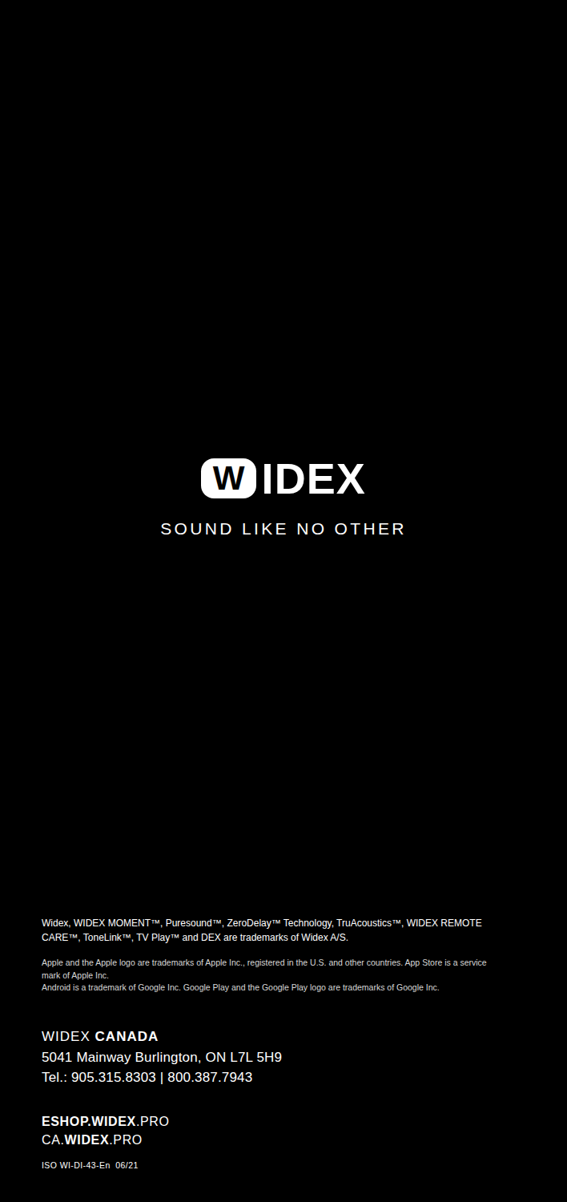WIDEX
Sound Like No Other
Widex, WIDEX MOMENT™, Puresound™, ZeroDelay™ Technology, TruAcoustics™, WIDEX REMOTE CARE™, ToneLink™, TV Play™ and DEX are trademarks of Widex A/S.
Apple and the Apple logo are trademarks of Apple Inc., registered in the U.S. and other countries. App Store is a service mark of Apple Inc.
Android is a trademark of Google Inc. Google Play and the Google Play logo are trademarks of Google Inc.
WIDEX CANADA
5041 Mainway Burlington, ON L7L 5H9
Tel.: 905.315.8303 | 800.387.7943
ESHOP.WIDEX.PRO
CA.WIDEX.PRO
ISO WI-DI-43-En 06/21